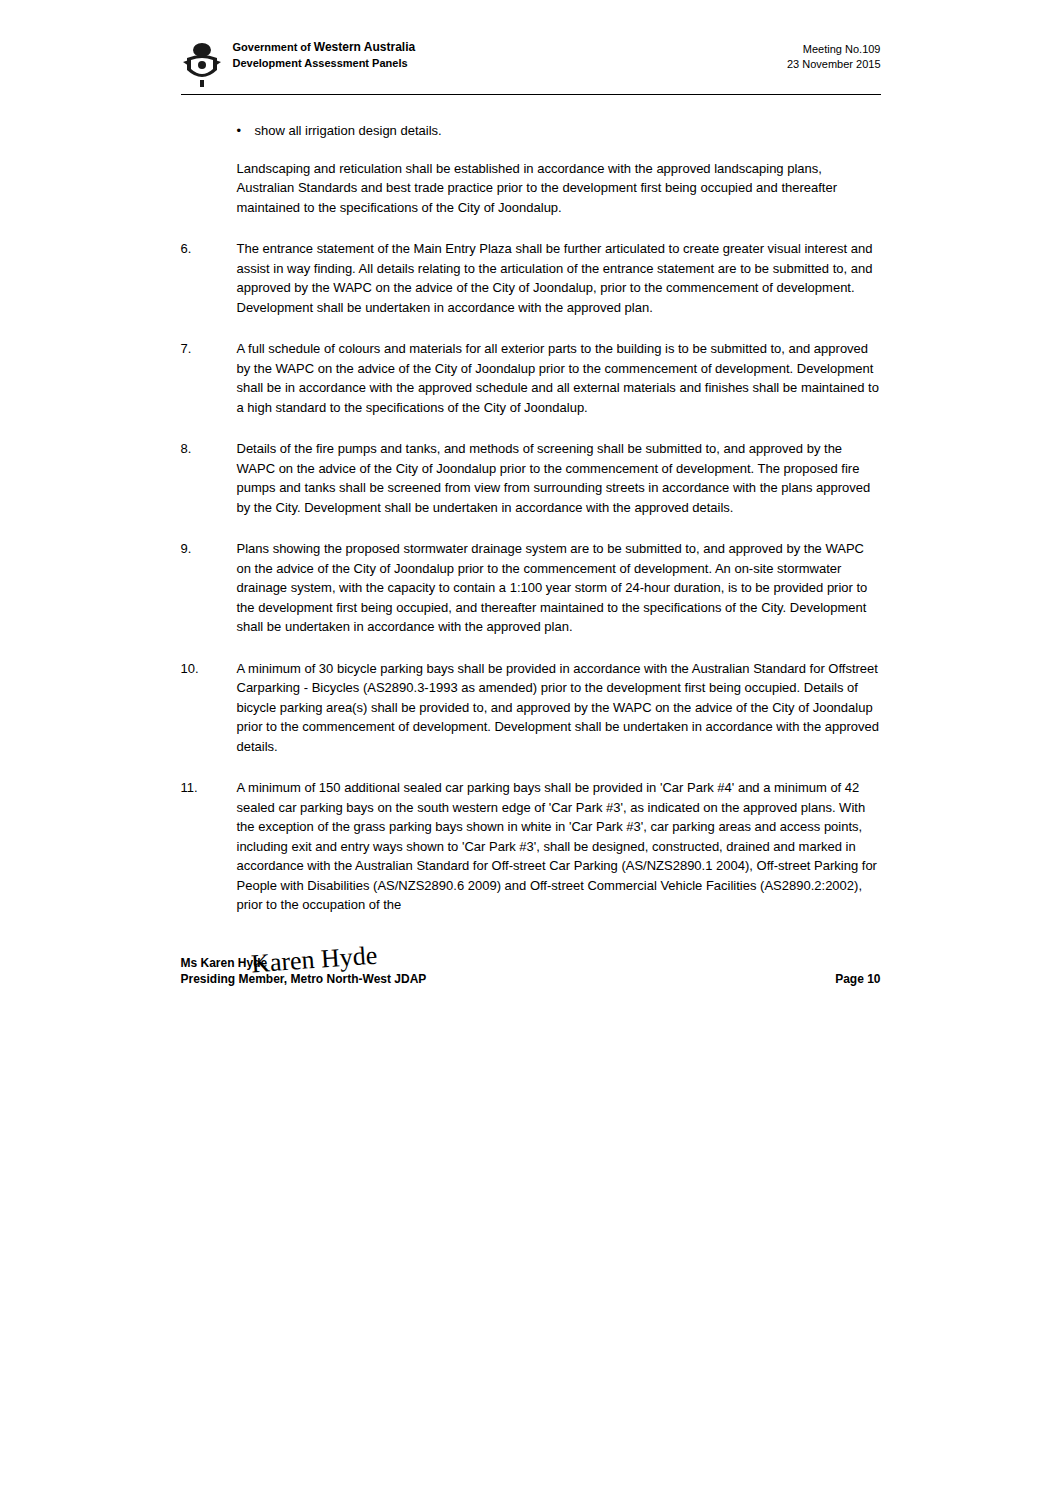Government of Western Australia
Development Assessment Panels
Meeting No.109
23 November 2015
• show all irrigation design details.
Landscaping and reticulation shall be established in accordance with the approved landscaping plans, Australian Standards and best trade practice prior to the development first being occupied and thereafter maintained to the specifications of the City of Joondalup.
6. The entrance statement of the Main Entry Plaza shall be further articulated to create greater visual interest and assist in way finding. All details relating to the articulation of the entrance statement are to be submitted to, and approved by the WAPC on the advice of the City of Joondalup, prior to the commencement of development. Development shall be undertaken in accordance with the approved plan.
7. A full schedule of colours and materials for all exterior parts to the building is to be submitted to, and approved by the WAPC on the advice of the City of Joondalup prior to the commencement of development. Development shall be in accordance with the approved schedule and all external materials and finishes shall be maintained to a high standard to the specifications of the City of Joondalup.
8. Details of the fire pumps and tanks, and methods of screening shall be submitted to, and approved by the WAPC on the advice of the City of Joondalup prior to the commencement of development. The proposed fire pumps and tanks shall be screened from view from surrounding streets in accordance with the plans approved by the City. Development shall be undertaken in accordance with the approved details.
9. Plans showing the proposed stormwater drainage system are to be submitted to, and approved by the WAPC on the advice of the City of Joondalup prior to the commencement of development. An on-site stormwater drainage system, with the capacity to contain a 1:100 year storm of 24-hour duration, is to be provided prior to the development first being occupied, and thereafter maintained to the specifications of the City. Development shall be undertaken in accordance with the approved plan.
10. A minimum of 30 bicycle parking bays shall be provided in accordance with the Australian Standard for Offstreet Carparking - Bicycles (AS2890.3-1993 as amended) prior to the development first being occupied. Details of bicycle parking area(s) shall be provided to, and approved by the WAPC on the advice of the City of Joondalup prior to the commencement of development. Development shall be undertaken in accordance with the approved details.
11. A minimum of 150 additional sealed car parking bays shall be provided in 'Car Park #4' and a minimum of 42 sealed car parking bays on the south western edge of 'Car Park #3', as indicated on the approved plans. With the exception of the grass parking bays shown in white in 'Car Park #3', car parking areas and access points, including exit and entry ways shown to 'Car Park #3', shall be designed, constructed, drained and marked in accordance with the Australian Standard for Off-street Car Parking (AS/NZS2890.1 2004), Off-street Parking for People with Disabilities (AS/NZS2890.6 2009) and Off-street Commercial Vehicle Facilities (AS2890.2:2002), prior to the occupation of the
Karen Hyde Ms Karen Hyde
Presiding Member, Metro North-West JDAP
Page 10